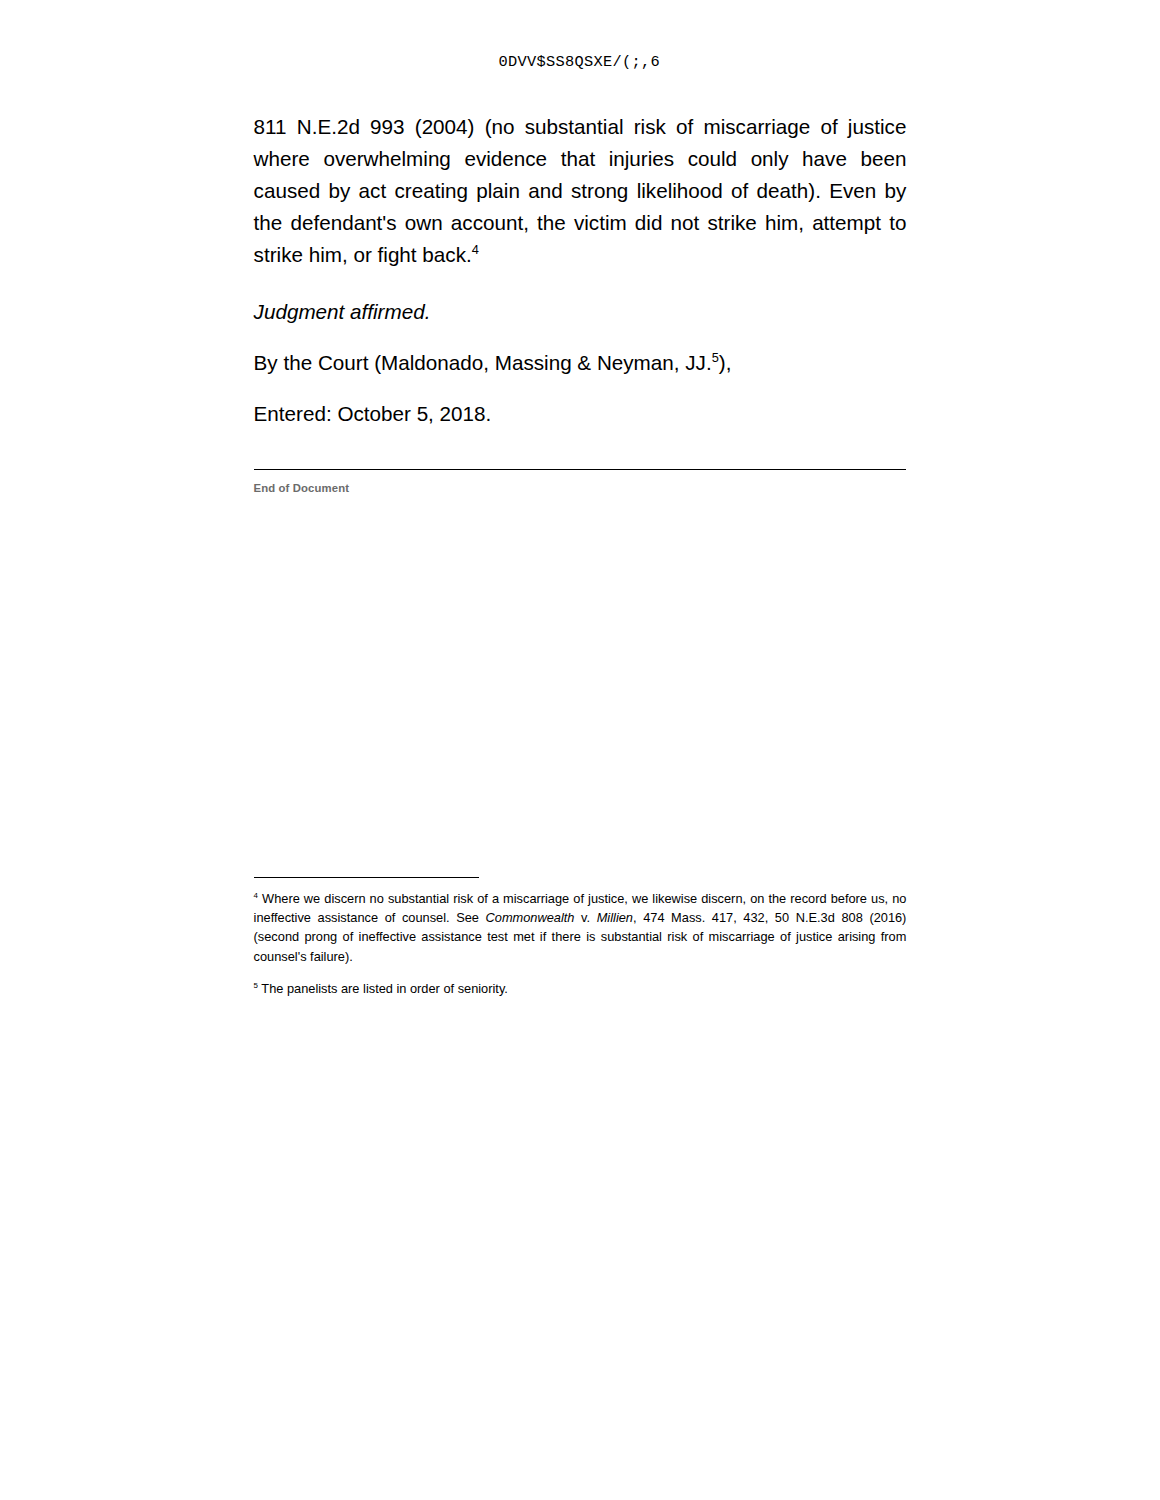0DVV$SS8QSXE/(;,6
811 N.E.2d 993 (2004) (no substantial risk of miscarriage of justice where overwhelming evidence that injuries could only have been caused by act creating plain and strong likelihood of death). Even by the defendant's own account, the victim did not strike him, attempt to strike him, or fight back.4
Judgment affirmed.
By the Court (Maldonado, Massing & Neyman, JJ.5),
Entered: October 5, 2018.
End of Document
4 Where we discern no substantial risk of a miscarriage of justice, we likewise discern, on the record before us, no ineffective assistance of counsel. See Commonwealth v. Millien, 474 Mass. 417, 432, 50 N.E.3d 808 (2016) (second prong of ineffective assistance test met if there is substantial risk of miscarriage of justice arising from counsel's failure).
5 The panelists are listed in order of seniority.